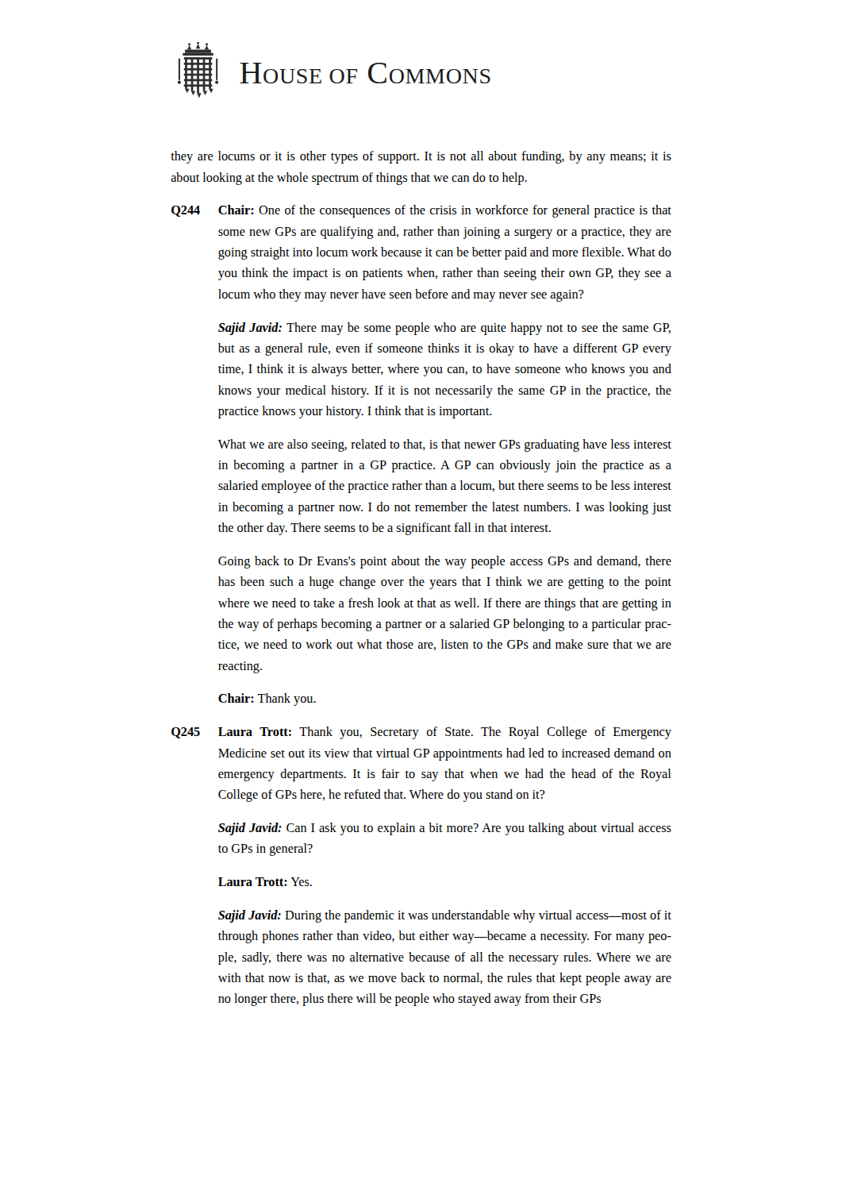HOUSE OF COMMONS
they are locums or it is other types of support. It is not all about funding, by any means; it is about looking at the whole spectrum of things that we can do to help.
Q244
Chair: One of the consequences of the crisis in workforce for general practice is that some new GPs are qualifying and, rather than joining a surgery or a practice, they are going straight into locum work because it can be better paid and more flexible. What do you think the impact is on patients when, rather than seeing their own GP, they see a locum who they may never have seen before and may never see again?
Sajid Javid: There may be some people who are quite happy not to see the same GP, but as a general rule, even if someone thinks it is okay to have a different GP every time, I think it is always better, where you can, to have someone who knows you and knows your medical history. If it is not necessarily the same GP in the practice, the practice knows your history. I think that is important.
What we are also seeing, related to that, is that newer GPs graduating have less interest in becoming a partner in a GP practice. A GP can obviously join the practice as a salaried employee of the practice rather than a locum, but there seems to be less interest in becoming a partner now. I do not remember the latest numbers. I was looking just the other day. There seems to be a significant fall in that interest.
Going back to Dr Evans's point about the way people access GPs and demand, there has been such a huge change over the years that I think we are getting to the point where we need to take a fresh look at that as well. If there are things that are getting in the way of perhaps becoming a partner or a salaried GP belonging to a particular practice, we need to work out what those are, listen to the GPs and make sure that we are reacting.
Chair: Thank you.
Q245
Laura Trott: Thank you, Secretary of State. The Royal College of Emergency Medicine set out its view that virtual GP appointments had led to increased demand on emergency departments. It is fair to say that when we had the head of the Royal College of GPs here, he refuted that. Where do you stand on it?
Sajid Javid: Can I ask you to explain a bit more? Are you talking about virtual access to GPs in general?
Laura Trott: Yes.
Sajid Javid: During the pandemic it was understandable why virtual access—most of it through phones rather than video, but either way—became a necessity. For many people, sadly, there was no alternative because of all the necessary rules. Where we are with that now is that, as we move back to normal, the rules that kept people away are no longer there, plus there will be people who stayed away from their GPs